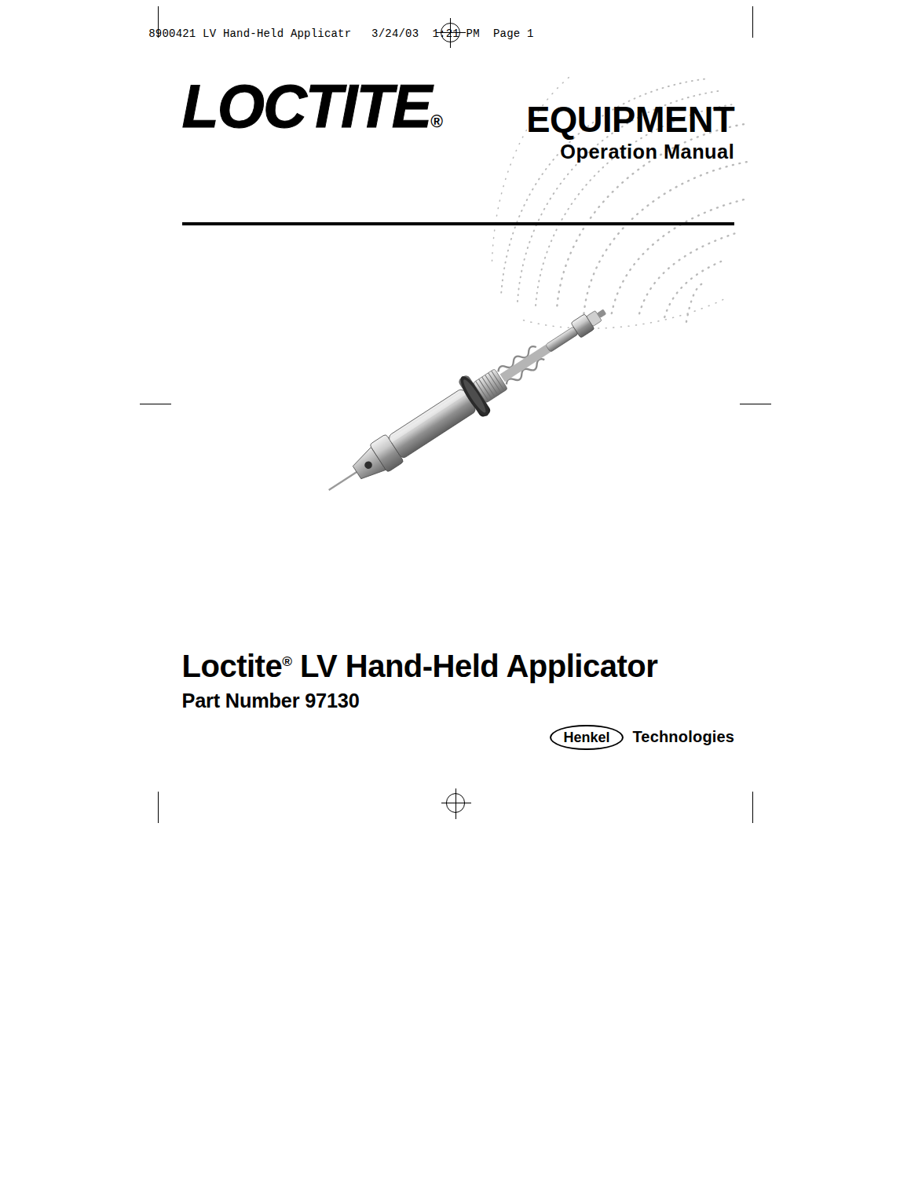8900421 LV Hand-Held Applicatr 3/24/03 1:21 PM Page 1
LOCTITE®
EQUIPMENT
Operation Manual
Loctite® LV Hand-Held Applicator
Part Number 97130
Henkel Technologies